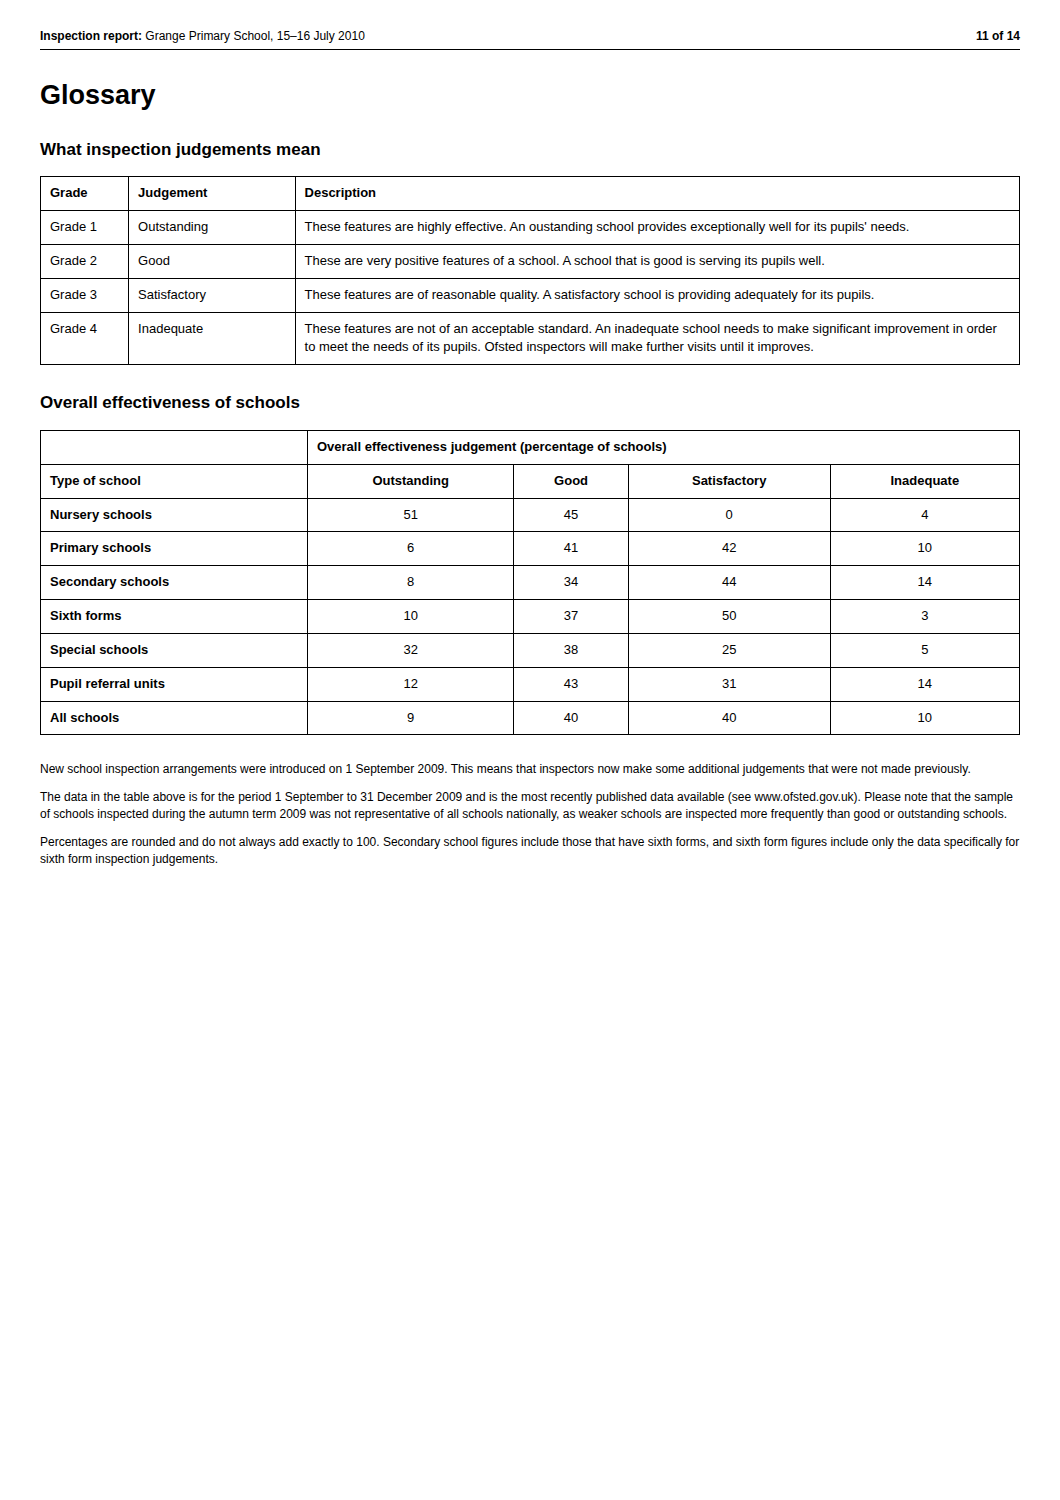Inspection report: Grange Primary School, 15–16 July 2010
11 of 14
Glossary
What inspection judgements mean
| Grade | Judgement | Description |
| --- | --- | --- |
| Grade 1 | Outstanding | These features are highly effective. An oustanding school provides exceptionally well for its pupils' needs. |
| Grade 2 | Good | These are very positive features of a school. A school that is good is serving its pupils well. |
| Grade 3 | Satisfactory | These features are of reasonable quality. A satisfactory school is providing adequately for its pupils. |
| Grade 4 | Inadequate | These features are not of an acceptable standard. An inadequate school needs to make significant improvement in order to meet the needs of its pupils. Ofsted inspectors will make further visits until it improves. |
Overall effectiveness of schools
| | Overall effectiveness judgement (percentage of schools) |
| --- | --- |
| Type of school | Outstanding | Good | Satisfactory | Inadequate |
| Nursery schools | 51 | 45 | 0 | 4 |
| Primary schools | 6 | 41 | 42 | 10 |
| Secondary schools | 8 | 34 | 44 | 14 |
| Sixth forms | 10 | 37 | 50 | 3 |
| Special schools | 32 | 38 | 25 | 5 |
| Pupil referral units | 12 | 43 | 31 | 14 |
| All schools | 9 | 40 | 40 | 10 |
New school inspection arrangements were introduced on 1 September 2009. This means that inspectors now make some additional judgements that were not made previously.
The data in the table above is for the period 1 September to 31 December 2009 and is the most recently published data available (see www.ofsted.gov.uk). Please note that the sample of schools inspected during the autumn term 2009 was not representative of all schools nationally, as weaker schools are inspected more frequently than good or outstanding schools.
Percentages are rounded and do not always add exactly to 100. Secondary school figures include those that have sixth forms, and sixth form figures include only the data specifically for sixth form inspection judgements.